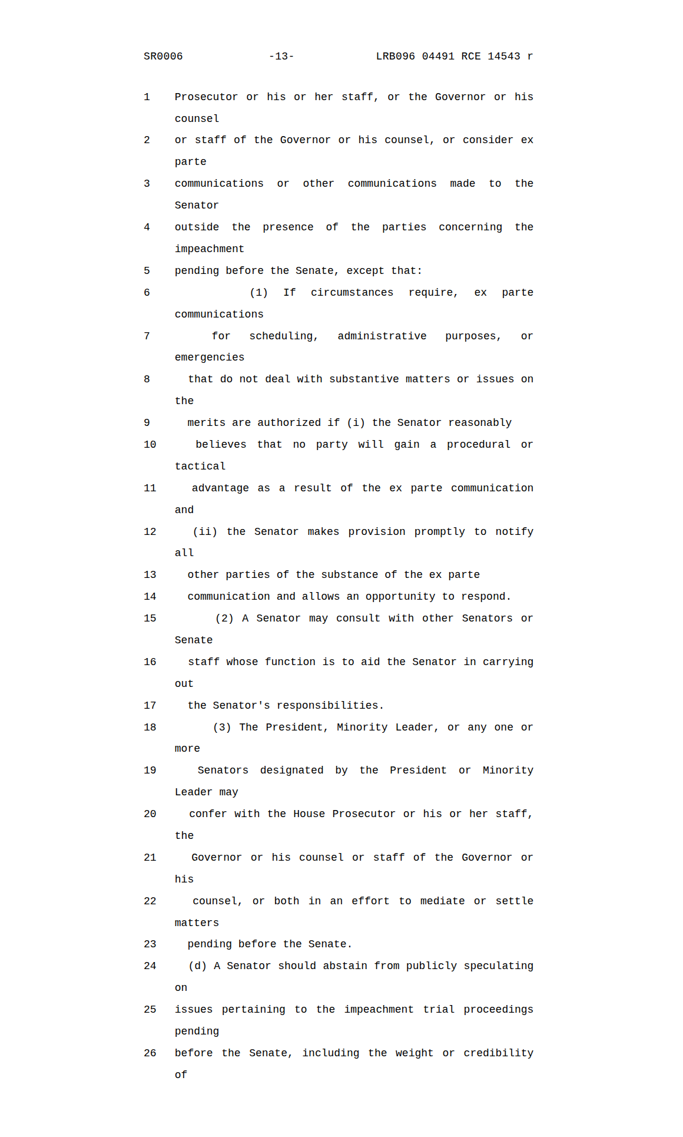SR0006 -13- LRB096 04491 RCE 14543 r
| 1 | Prosecutor or his or her staff, or the Governor or his counsel |
| 2 | or staff of the Governor or his counsel, or consider ex parte |
| 3 | communications or other communications made to the Senator |
| 4 | outside the presence of the parties concerning the impeachment |
| 5 | pending before the Senate, except that: |
| 6 | (1) If circumstances require, ex parte communications |
| 7 | for scheduling, administrative purposes, or emergencies |
| 8 | that do not deal with substantive matters or issues on the |
| 9 | merits are authorized if (i) the Senator reasonably |
| 10 | believes that no party will gain a procedural or tactical |
| 11 | advantage as a result of the ex parte communication and |
| 12 | (ii) the Senator makes provision promptly to notify all |
| 13 | other parties of the substance of the ex parte |
| 14 | communication and allows an opportunity to respond. |
| 15 | (2) A Senator may consult with other Senators or Senate |
| 16 | staff whose function is to aid the Senator in carrying out |
| 17 | the Senator's responsibilities. |
| 18 | (3) The President, Minority Leader, or any one or more |
| 19 | Senators designated by the President or Minority Leader may |
| 20 | confer with the House Prosecutor or his or her staff, the |
| 21 | Governor or his counsel or staff of the Governor or his |
| 22 | counsel, or both in an effort to mediate or settle matters |
| 23 | pending before the Senate. |
| 24 | (d) A Senator should abstain from publicly speculating on |
| 25 | issues pertaining to the impeachment trial proceedings pending |
| 26 | before the Senate, including the weight or credibility of |